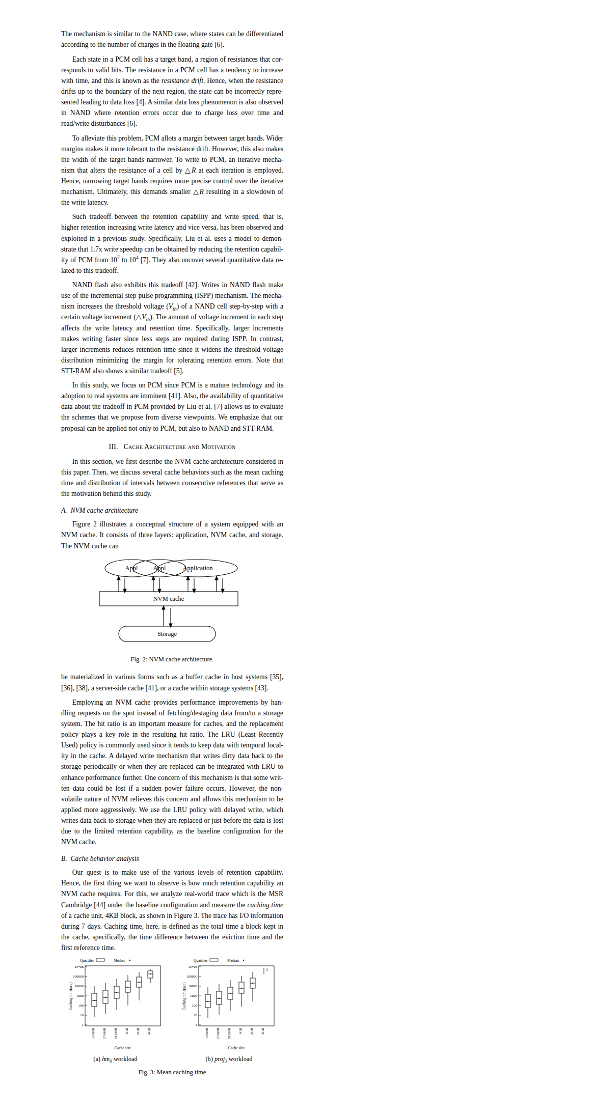The mechanism is similar to the NAND case, where states can be differentiated according to the number of charges in the floating gate [6].
Each state in a PCM cell has a target band, a region of resistances that corresponds to valid bits. The resistance in a PCM cell has a tendency to increase with time, and this is known as the resistance drift. Hence, when the resistance drifts up to the boundary of the next region, the state can be incorrectly represented leading to data loss [4]. A similar data loss phenomenon is also observed in NAND where retention errors occur due to charge loss over time and read/write disturbances [6].
To alleviate this problem, PCM allots a margin between target bands. Wider margins makes it more tolerant to the resistance drift. However, this also makes the width of the target bands narrower. To write to PCM, an iterative mechanism that alters the resistance of a cell by △R at each iteration is employed. Hence, narrowing target bands requires more precise control over the iterative mechanism. Ultimately, this demands smaller △R resulting in a slowdown of the write latency.
Such tradeoff between the retention capability and write speed, that is, higher retention increasing write latency and vice versa, has been observed and exploited in a previous study. Specifically, Liu et al. uses a model to demonstrate that 1.7x write speedup can be obtained by reducing the retention capability of PCM from 107 to 104 [7]. They also uncover several quantitative data related to this tradeoff.
NAND flash also exhibits this tradeoff [42]. Writes in NAND flash make use of the incremental step pulse programming (ISPP) mechanism. The mechanism increases the threshold voltage (Vth) of a NAND cell step-by-step with a certain voltage increment (△Vth). The amount of voltage increment in each step affects the write latency and retention time. Specifically, larger increments makes writing faster since less steps are required during ISPP. In contrast, larger increments reduces retention time since it widens the threshold voltage distribution minimizing the margin for tolerating retention errors. Note that STT-RAM also shows a similar tradeoff [5].
In this study, we focus on PCM since PCM is a mature technology and its adoption to real systems are imminent [41]. Also, the availability of quantitative data about the tradeoff in PCM provided by Liu et al. [7] allows us to evaluate the schemes that we propose from diverse viewpoints. We emphasize that our proposal can be applied not only to PCM, but also to NAND and STT-RAM.
III. Cache Architecture and Motivation
In this section, we first describe the NVM cache architecture considered in this paper. Then, we discuss several cache behaviors such as the mean caching time and distribution of intervals between consecutive references that serve as the motivation behind this study.
A. NVM cache architecture
Figure 2 illustrates a conceptual structure of a system equipped with an NVM cache. It consists of three layers: application, NVM cache, and storage. The NVM cache can
Appl Appl Application NVM cache Storage
Fig. 2: NVM cache architecture.
be materialized in various forms such as a buffer cache in host systems [35], [36], [38], a server-side cache [41], or a cache within storage systems [43].
Employing an NVM cache provides performance improvements by handling requests on the spot instead of fetching/destaging data from/to a storage system. The hit ratio is an important measure for caches, and the replacement policy plays a key role in the resulting hit ratio. The LRU (Least Recently Used) policy is commonly used since it tends to keep data with temporal locality in the cache. A delayed write mechanism that writes dirty data back to the storage periodically or when they are replaced can be integrated with LRU to enhance performance further. One concern of this mechanism is that some written data could be lost if a sudden power failure occurs. However, the non-volatile nature of NVM relieves this concern and allows this mechanism to be applied more aggressively. We use the LRU policy with delayed write, which writes data back to storage when they are replaced or just before the data is lost due to the limited retention capability, as the baseline configuration for the NVM cache.
B. Cache behavior analysis
Our quest is to make use of the various levels of retention capability. Hence, the first thing we want to observe is how much retention capability an NVM cache requires. For this, we analyze real-world trace which is the MSR Cambridge [44] under the baseline configuration and measure the caching time of a cache unit, 4KB block, as shown in Figure 3. The trace has I/O information during 7 days. Caching time, here, is defined as the total time a block kept in the cache, specifically, the time difference between the eviction time and the first reference time.
Quartiles Median 1e+06 100000 10000 1000 100 10 1 Caching time(sec) 128MB 256MB 512MB 1GB 2GB 4GB Cache size
(a) hm0 workload
Quartiles Median 1e+06 100000 10000 1000 100 10 1 Caching time(sec) 1 128MB 256MB 512MB 1GB 2GB 4GB Cache size
(b) proj3 workload
Fig. 3: Mean caching time